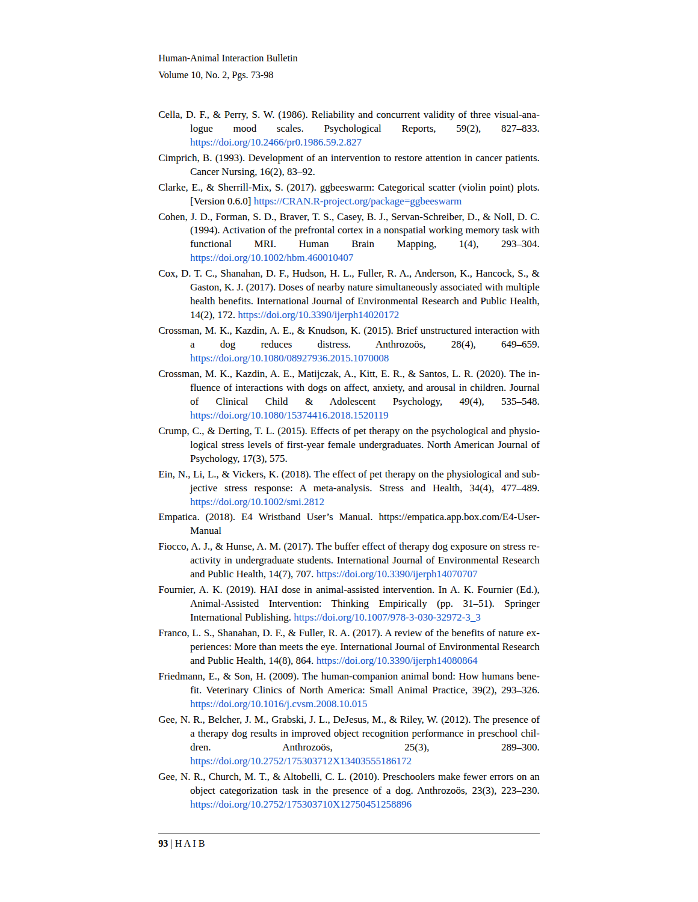Human-Animal Interaction Bulletin
Volume 10, No. 2, Pgs. 73-98
Cella, D. F., & Perry, S. W. (1986). Reliability and concurrent validity of three visual-analogue mood scales. Psychological Reports, 59(2), 827–833. https://doi.org/10.2466/pr0.1986.59.2.827
Cimprich, B. (1993). Development of an intervention to restore attention in cancer patients. Cancer Nursing, 16(2), 83–92.
Clarke, E., & Sherrill-Mix, S. (2017). ggbeeswarm: Categorical scatter (violin point) plots. [Version 0.6.0] https://CRAN.R-project.org/package=ggbeeswarm
Cohen, J. D., Forman, S. D., Braver, T. S., Casey, B. J., Servan-Schreiber, D., & Noll, D. C. (1994). Activation of the prefrontal cortex in a nonspatial working memory task with functional MRI. Human Brain Mapping, 1(4), 293–304. https://doi.org/10.1002/hbm.460010407
Cox, D. T. C., Shanahan, D. F., Hudson, H. L., Fuller, R. A., Anderson, K., Hancock, S., & Gaston, K. J. (2017). Doses of nearby nature simultaneously associated with multiple health benefits. International Journal of Environmental Research and Public Health, 14(2), 172. https://doi.org/10.3390/ijerph14020172
Crossman, M. K., Kazdin, A. E., & Knudson, K. (2015). Brief unstructured interaction with a dog reduces distress. Anthrozoös, 28(4), 649–659. https://doi.org/10.1080/08927936.2015.1070008
Crossman, M. K., Kazdin, A. E., Matijczak, A., Kitt, E. R., & Santos, L. R. (2020). The influence of interactions with dogs on affect, anxiety, and arousal in children. Journal of Clinical Child & Adolescent Psychology, 49(4), 535–548. https://doi.org/10.1080/15374416.2018.1520119
Crump, C., & Derting, T. L. (2015). Effects of pet therapy on the psychological and physiological stress levels of first-year female undergraduates. North American Journal of Psychology, 17(3), 575.
Ein, N., Li, L., & Vickers, K. (2018). The effect of pet therapy on the physiological and subjective stress response: A meta-analysis. Stress and Health, 34(4), 477–489. https://doi.org/10.1002/smi.2812
Empatica. (2018). E4 Wristband User’s Manual. https://empatica.app.box.com/E4-User-Manual
Fiocco, A. J., & Hunse, A. M. (2017). The buffer effect of therapy dog exposure on stress reactivity in undergraduate students. International Journal of Environmental Research and Public Health, 14(7), 707. https://doi.org/10.3390/ijerph14070707
Fournier, A. K. (2019). HAI dose in animal-assisted intervention. In A. K. Fournier (Ed.), Animal-Assisted Intervention: Thinking Empirically (pp. 31–51). Springer International Publishing. https://doi.org/10.1007/978-3-030-32972-3_3
Franco, L. S., Shanahan, D. F., & Fuller, R. A. (2017). A review of the benefits of nature experiences: More than meets the eye. International Journal of Environmental Research and Public Health, 14(8), 864. https://doi.org/10.3390/ijerph14080864
Friedmann, E., & Son, H. (2009). The human-companion animal bond: How humans benefit. Veterinary Clinics of North America: Small Animal Practice, 39(2), 293–326. https://doi.org/10.1016/j.cvsm.2008.10.015
Gee, N. R., Belcher, J. M., Grabski, J. L., DeJesus, M., & Riley, W. (2012). The presence of a therapy dog results in improved object recognition performance in preschool children. Anthrozoös, 25(3), 289–300. https://doi.org/10.2752/175303712X13403555186172
Gee, N. R., Church, M. T., & Altobelli, C. L. (2010). Preschoolers make fewer errors on an object categorization task in the presence of a dog. Anthrozoös, 23(3), 223–230. https://doi.org/10.2752/175303710X12750451258896
93|H A I B